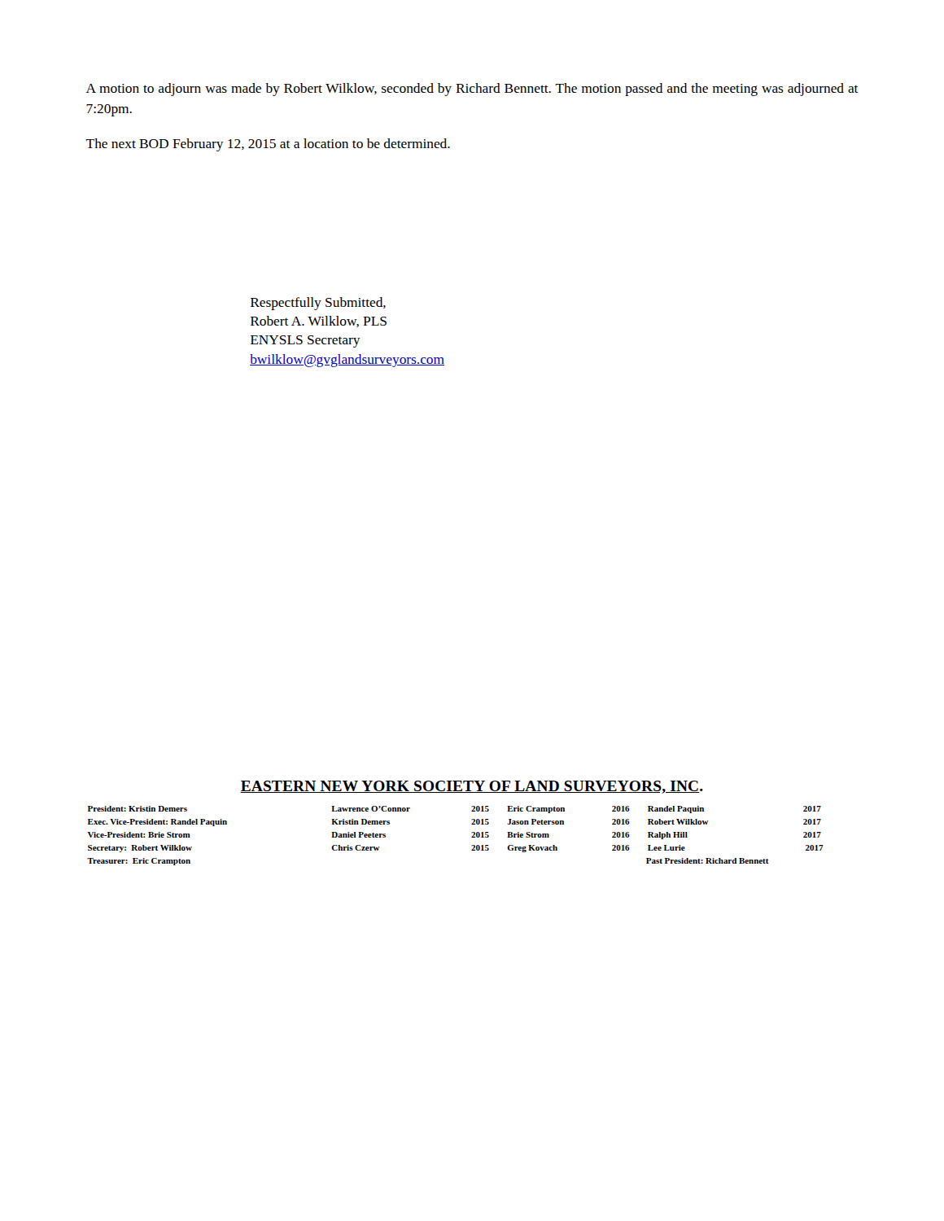A motion to adjourn was made by Robert Wilklow, seconded by Richard Bennett. The motion passed and the meeting was adjourned at 7:20pm.
The next BOD February 12, 2015 at a location to be determined.
Respectfully Submitted,
Robert A. Wilklow, PLS
ENYSLS Secretary
bwilklow@gvglandsurveyors.com
EASTERN NEW YORK SOCIETY OF LAND SURVEYORS, INC.
| President: Kristin Demers | Lawrence O’Connor | 2015 | Eric Crampton | 2016 | Randel Paquin | 2017 |
| Exec. Vice-President: Randel Paquin | Kristin Demers | 2015 | Jason Peterson | 2016 | Robert Wilklow | 2017 |
| Vice-President: Brie Strom | Daniel Peeters | 2015 | Brie Strom | 2016 | Ralph Hill | 2017 |
| Secretary: Robert Wilklow | Chris Czerw | 2015 | Greg Kovach | 2016 | Lee Lurie | 2017 |
| Treasurer: Eric Crampton | | | | | Past President: Richard Bennett |